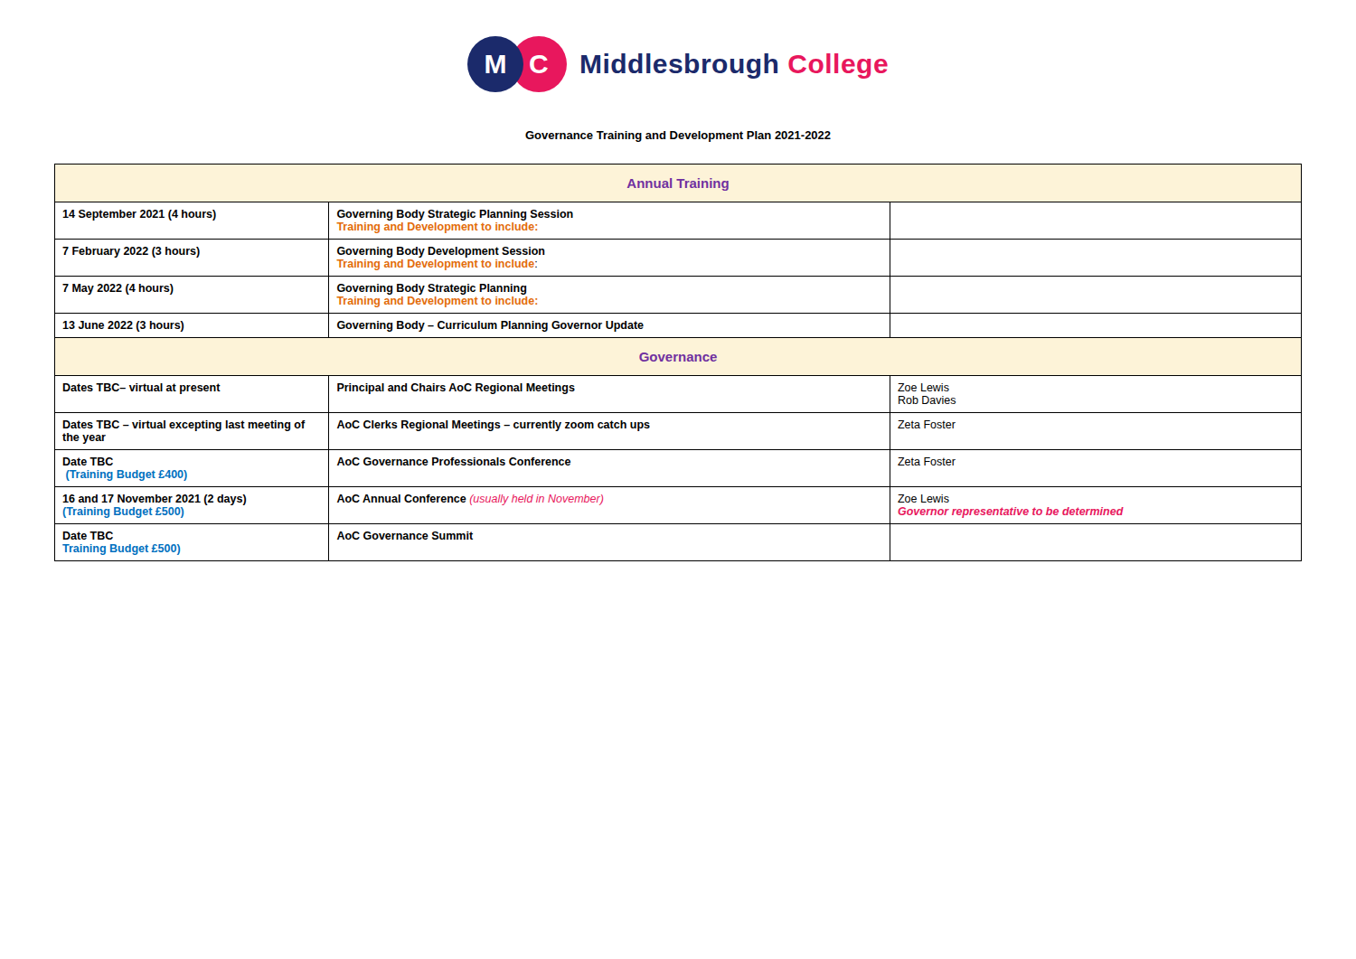M
C
Middlesbrough College
Governance Training and Development Plan 2021-2022
| Annual Training |
| 14 September 2021 (4 hours) | Governing Body Strategic Planning Session Training and Development to include: | |
| 7 February 2022 (3 hours) | Governing Body Development Session Training and Development to include : | |
| 7 May 2022 (4 hours) | Governing Body Strategic Planning Training and Development to include: | |
| 13 June 2022 (3 hours) | Governing Body – Curriculum Planning Governor Update | |
| Governance |
| Dates TBC– virtual at present | Principal and Chairs AoC Regional Meetings | Zoe Lewis Rob Davies |
| Dates TBC – virtual excepting last meeting of the year | AoC Clerks Regional Meetings – currently zoom catch ups | Zeta Foster |
| Date TBC (Training Budget £400) | AoC Governance Professionals Conference | Zeta Foster |
| 16 and 17 November 2021 (2 days) (Training Budget £500) | AoC Annual Conference (usually held in November) | Zoe Lewis Governor representative to be determined |
| Date TBC Training Budget £500) | AoC Governance Summit | |